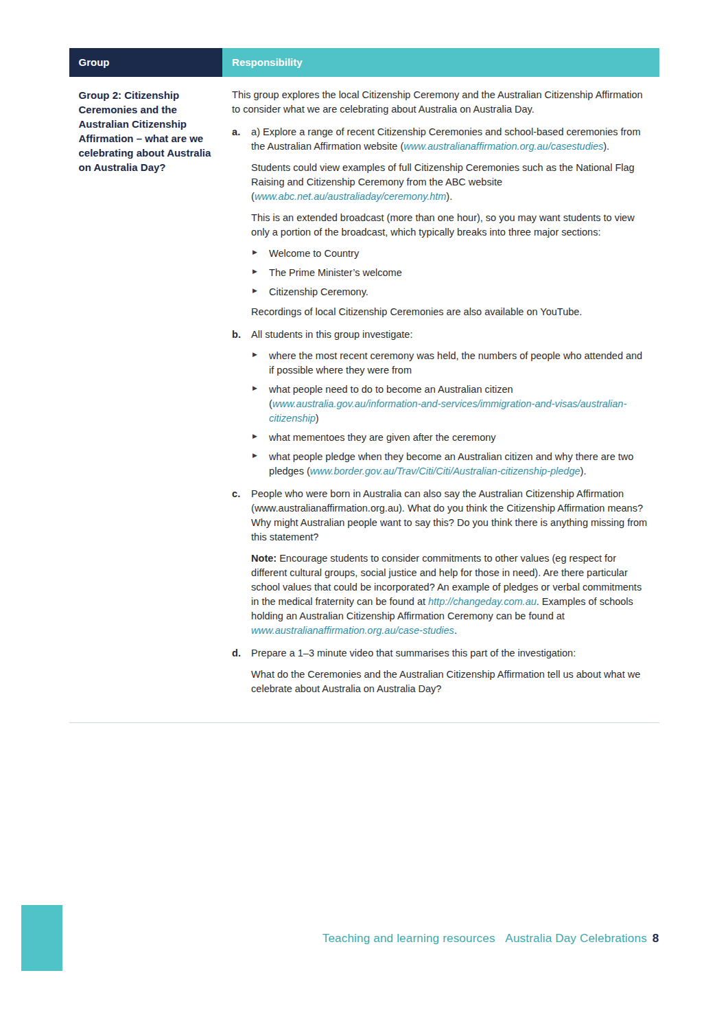| Group | Responsibility |
| --- | --- |
| Group 2: Citizenship Ceremonies and the Australian Citizenship Affirmation – what are we celebrating about Australia on Australia Day? | This group explores the local Citizenship Ceremony and the Australian Citizenship Affirmation to consider what we are celebrating about Australia on Australia Day. a) Explore a range of recent Citizenship Ceremonies and school-based ceremonies from the Australian Affirmation website ( www.australianaffirmation.org.au/casestudies ). Students could view examples of full Citizenship Ceremonies such as the National Flag Raising and Citizenship Ceremony from the ABC website ( www.abc.net.au/australiaday/ceremony.htm ). This is an extended broadcast (more than one hour), so you may want students to view only a portion of the broadcast, which typically breaks into three major sections: Welcome to Country The Prime Minister’s welcome Citizenship Ceremony. Recordings of local Citizenship Ceremonies are also available on YouTube. All students in this group investigate: where the most recent ceremony was held, the numbers of people who attended and if possible where they were from what people need to do to become an Australian citizen ( www.australia.gov.au/information-and-services/immigration-and-visas/australian-citizenship ) what mementoes they are given after the ceremony what people pledge when they become an Australian citizen and why there are two pledges ( www.border.gov.au/Trav/Citi/Citi/Australian-citizenship-pledge ). People who were born in Australia can also say the Australian Citizenship Affirmation (www.australianaffirmation.org.au). What do you think the Citizenship Affirmation means? Why might Australian people want to say this? Do you think there is anything missing from this statement? Note: Encourage students to consider commitments to other values (eg respect for different cultural groups, social justice and help for those in need). Are there particular school values that could be incorporated? An example of pledges or verbal commitments in the medical fraternity can be found at http://changeday.com.au . Examples of schools holding an Australian Citizenship Affirmation Ceremony can be found at www.australianaffirmation.org.au/case-studies . Prepare a 1–3 minute video that summarises this part of the investigation: What do the Ceremonies and the Australian Citizenship Affirmation tell us about what we celebrate about Australia on Australia Day? |
Teaching and learning resources Australia Day Celebrations 8